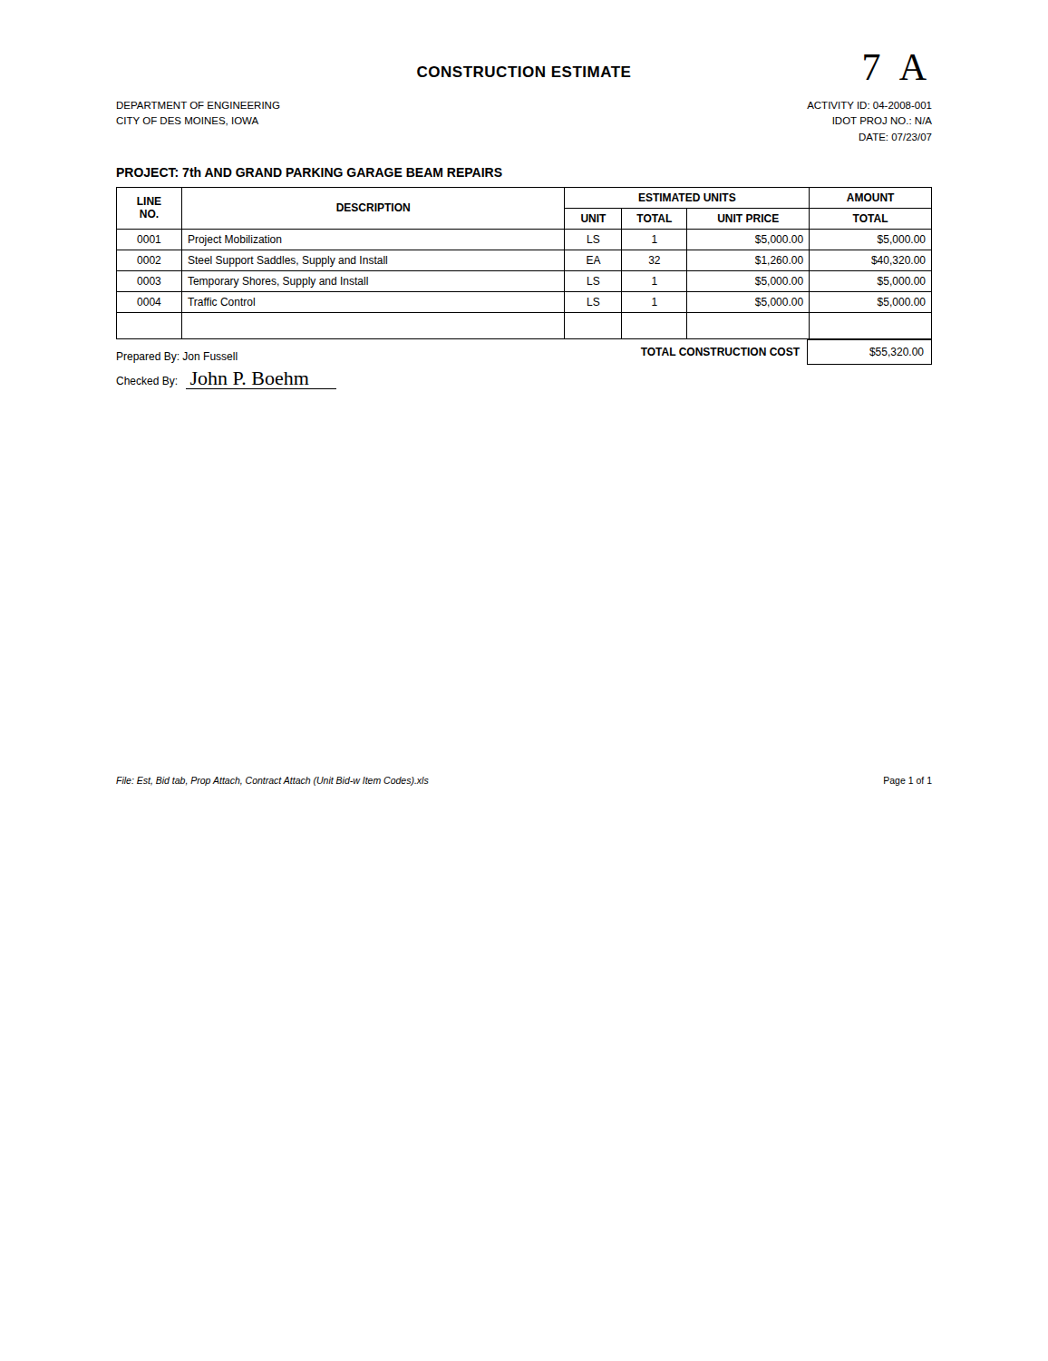7 A
CONSTRUCTION ESTIMATE
DEPARTMENT OF ENGINEERING
CITY OF DES MOINES, IOWA
ACTIVITY ID: 04-2008-001
IDOT PROJ NO.: N/A
DATE: 07/23/07
PROJECT: 7th AND GRAND PARKING GARAGE BEAM REPAIRS
| LINE NO. | DESCRIPTION | ESTIMATED UNITS | AMOUNT |
| --- | --- | --- | --- |
| UNIT | TOTAL | UNIT PRICE | TOTAL |
| 0001 | Project Mobilization | LS | 1 | $5,000.00 | $5,000.00 |
| 0002 | Steel Support Saddles, Supply and Install | EA | 32 | $1,260.00 | $40,320.00 |
| 0003 | Temporary Shores, Supply and Install | LS | 1 | $5,000.00 | $5,000.00 |
| 0004 | Traffic Control | LS | 1 | $5,000.00 | $5,000.00 |
Prepared By: Jon Fussell
Checked By: John P. Boehm
TOTAL CONSTRUCTION COST
$55,320.00
File: Est, Bid tab, Prop Attach, Contract Attach (Unit Bid-w Item Codes).xls
Page 1 of 1